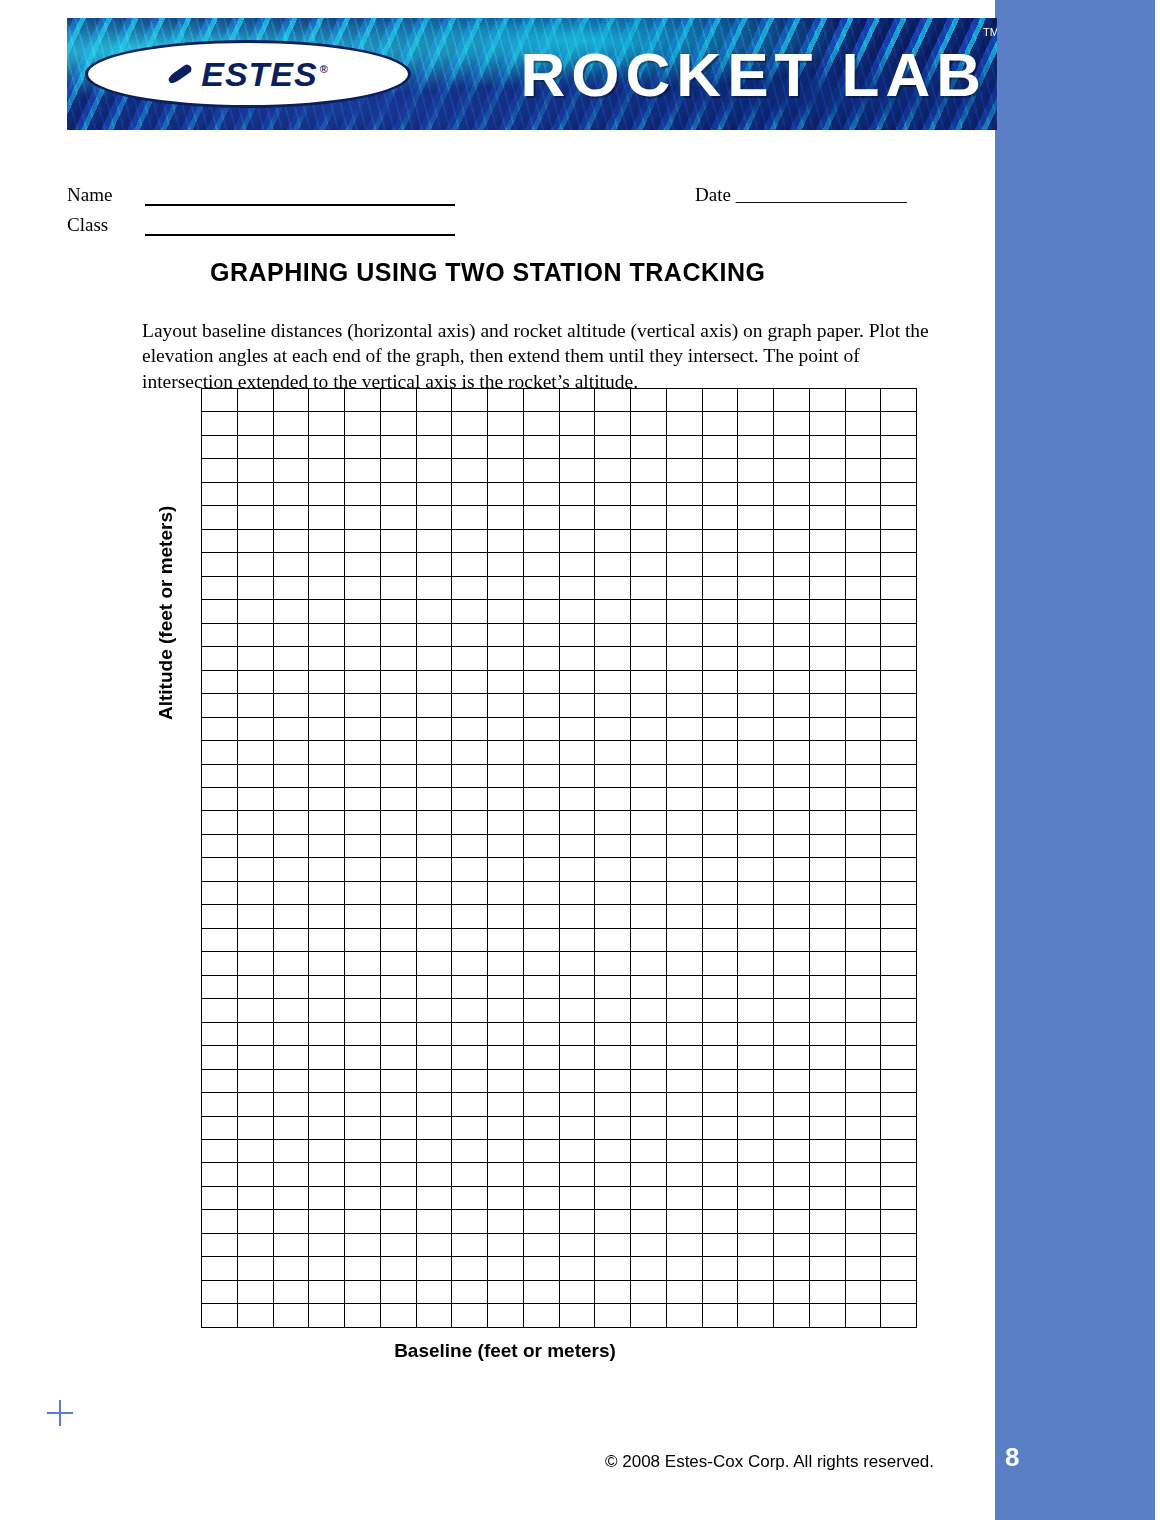ESTES
ROCKET LAB
TM
Name Date __________________
Class
GRAPHING USING TWO STATION TRACKING
Layout baseline distances (horizontal axis) and rocket altitude (vertical axis) on graph paper. Plot the elevation angles at each end of the graph, then extend them until they intersect. The point of intersection extended to the vertical axis is the rocket’s altitude.
Altitude (feet or meters)
Baseline (feet or meters)
www.
estes
rockets
.com
© 2008 Estes-Cox Corp. All rights reserved.
8